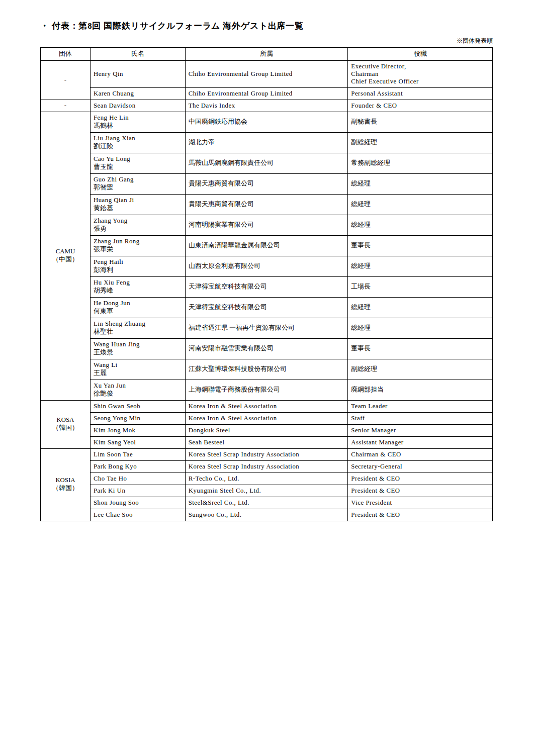付表：第8回 国際鉄リサイクルフォーラム 海外ゲスト出席一覧
※団体発表順
| 団体 | 氏名 | 所属 | 役職 |
| --- | --- | --- | --- |
| - | Henry Qin | Chiho Environmental Group Limited | Executive Director, Chairman Chief Executive Officer |
| Karen Chuang | Chiho Environmental Group Limited | Personal Assistant |
| - | Sean Davidson | The Davis Index | Founder & CEO |
| CAMU （中国） | Feng He Lin 馮鶴林 | 中国廃鋼鉄応用協会 | 副秘書長 |
| Liu Jiang Xian 劉江険 | 湖北力帝 | 副総経理 |
| Cao Yu Long 曹玉龍 | 馬鞍山馬鋼廃鋼有限責任公司 | 常務副総経理 |
| Guo Zhi Gang 郭智罡 | 貴陽天惠商貿有限公司 | 総経理 |
| Huang Qian Ji 黄鈆基 | 貴陽天惠商貿有限公司 | 総経理 |
| Zhang Yong 張勇 | 河南明陽実業有限公司 | 総経理 |
| Zhang Jun Rong 張軍栄 | 山東済南済陽華龍金属有限公司 | 董事長 |
| Peng Haili 彭海利 | 山西太原金利嘉有限公司 | 総経理 |
| Hu Xiu Feng 胡秀峰 | 天津得宝航空科技有限公司 | 工場長 |
| He Dong Jun 何東軍 | 天津得宝航空科技有限公司 | 総経理 |
| Lin Sheng Zhuang 林聖壮 | 福建省逼江県 一福再生資源有限公司 | 総経理 |
| Wang Huan Jing 王煥景 | 河南安陽市融雪実業有限公司 | 董事長 |
| Wang Li 王麗 | 江蘇大聖博環保科技股份有限公司 | 副総経理 |
| Xu Yan Jun 徐艶俊 | 上海鋼聯電子商務股份有限公司 | 廃鋼部担当 |
| KOSA （韓国） | Shin Gwan Seob | Korea Iron & Steel Association | Team Leader |
| Seong Yong Min | Korea Iron & Steel Association | Staff |
| Kim Jong Mok | Dongkuk Steel | Senior Manager |
| Kim Sang Yeol | Seah Besteel | Assistant Manager |
| KOSIA （韓国） | Lim Soon Tae | Korea Steel Scrap Industry Association | Chairman & CEO |
| Park Bong Kyo | Korea Steel Scrap Industry Association | Secretary-General |
| Cho Tae Ho | R-Techo Co., Ltd. | President & CEO |
| Park Ki Un | Kyungmin Steel Co., Ltd. | President & CEO |
| Shon Joung Soo | Steel&Sreel Co., Ltd. | Vice President |
| Lee Chae Soo | Sungwoo Co., Ltd. | President & CEO |